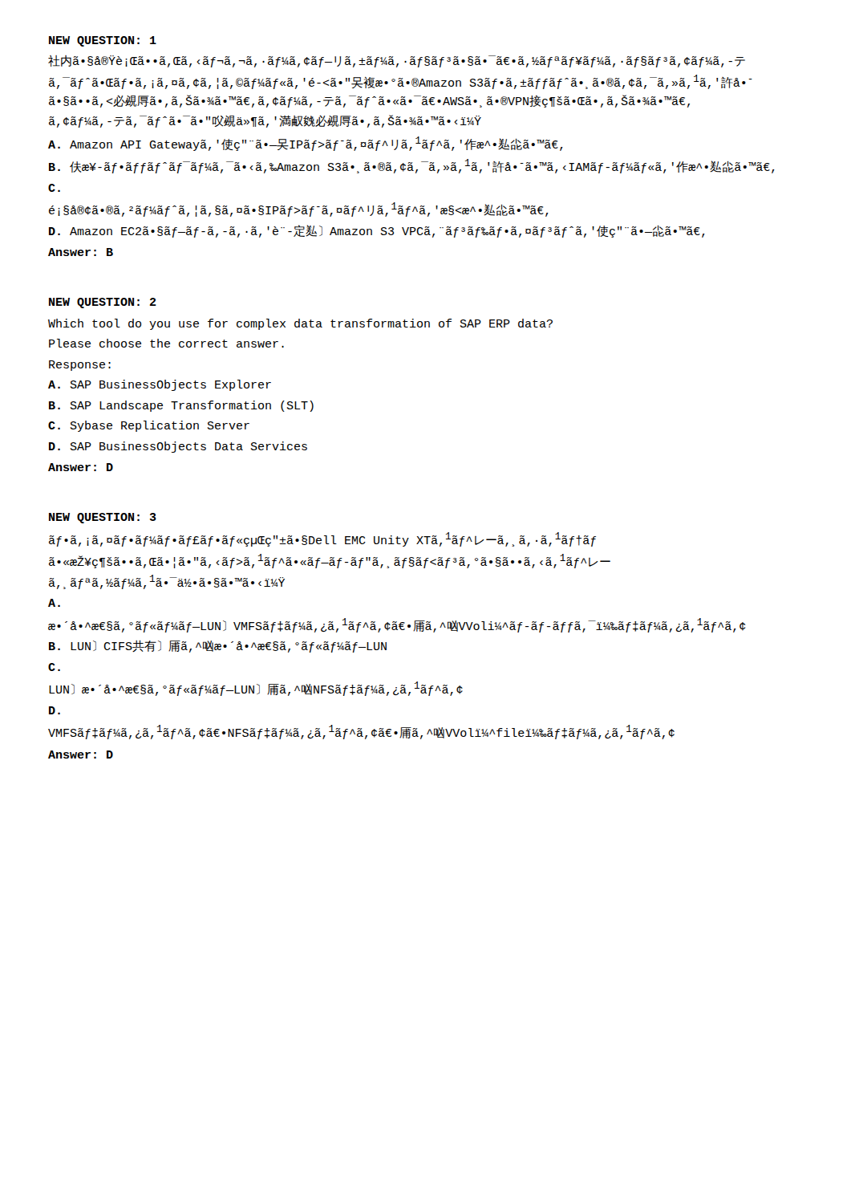NEW QUESTION: 1
社内ã•§å®Ÿè¡Œã••ã,Œã,‹ãƒ¬ã,¬ã,·ãƒ¼ã,¢ãƒ—リã,±ãƒ¼ã,·ãƒ§ãƒ³ã•§ã•¯ã€•ã,½ãƒªãƒ¥ãƒ¼ã,·ãƒ§ãƒ³ã,¢ãƒ¼ã,-テã,¯ãƒˆã•Œãƒ•ã,¡ã,¤ã,¢ã,¦ã,©ãƒ¼ãƒ«ã,'é-<ã•"㕦複æ•°ã•®Amazon S3ãƒ•ã,±ãƒƒãƒˆã•¸ã•®ã,¢ã,¯ã,»ã,1ã,'許å•-ã•§ã••ã,<必覕㕌ã•,ã,Šã•¾ã•™ã€,ã,¢ãƒ¼ã,-テã,¯ãƒˆã•«ã•¯ã€•AWSã•¸ã•®VPN接ç¶šã•Œã•,ã,Šã•¾ã•™ã€,
ã,¢ãƒ¼ã,-テã,¯ãƒˆã•¯ã•"㕮覕ä»¶ã,'満㕟㕙必覕㕌ã•,ã,Šã•¾ã•™ã•‹ï¼Ÿ
A. Amazon API Gatewayã,'使ç"¨ã•—㕦IPãƒ>ãƒ-ã,¤ãƒ^リã,1ãƒ^ã,'作æ^•㕗㕾ã•™ã€,
B. 伕æ¥-ãƒ•ãƒƒãƒˆãƒ¯ãƒ¼ã,¯ã•‹ã,‰Amazon S3ã•¸ã•®ã,¢ã,¯ã,»ã,1ã,'許å•-ã•™ã,‹IAMãƒ-ãƒ¼ãƒ«ã,'作æ^•㕗㕾ã•™ã€,
C.
é¡§å®¢ã•®ã,²ãƒ¼ãƒˆã,¦ã,§ã,¤ã•§IPãƒ>ãƒ-ã,¤ãƒ^リã,1ãƒ^ã,'æ§<æ^•㕗㕾ã•™ã€,
D. Amazon EC2ã•§ãƒ—ãƒ-ã,-ã,·ã,'è¨-定㕗〕Amazon S3 VPCã,¨ãƒ³ãƒ‰ãƒ•ã,¤ãƒ³ãƒˆã,'使ç"¨ã•—㕾ã•™ã€,
Answer: B
NEW QUESTION: 2
Which tool do you use for complex data transformation of SAP ERP data?
Please choose the correct answer.
Response:
A. SAP BusinessObjects Explorer
B. SAP Landscape Transformation (SLT)
C. Sybase Replication Server
D. SAP BusinessObjects Data Services
Answer: D
NEW QUESTION: 3
ãƒ•ã,¡ã,¤ãƒ•ãƒ¼ãƒ•ãƒ£ãƒ•ãƒ«çµŒç"±ã•§Dell EMC Unity XTã,1ãƒ^レーã,¸ã,·ã,1ãƒ†ãƒ ã•«æŽ¥ç¶šã••ã,Œã•¦ã•"ã,‹ãƒ>ã,1ãƒ^ã•«ãƒ—ãƒ-ãƒ"ã,¸ãƒ§ãƒ<ãƒ³ã,°ã•§ã••ã,‹ã,1ãƒ^レーã,¸ãƒªã,½ãƒ¼ã,1ã•¯ä½•ã•§ã•™ã•‹ï¼Ÿ
A.
æ•´å•^æ€§ã,°ãƒ«ãƒ¼ãƒ—LUN〕VMFSãƒ‡ãƒ¼ã,¿ã,1ãƒ^ã,¢ã€•㕊ã,^㕳VVoli¼^ãƒ-ãƒ-ãƒƒã,¯ï¼‰ãƒ‡ãƒ¼ã,¿ã,1ãƒ^ã,¢
B. LUN〕CIFS共有〕㕊ã,^㕳æ•´å•^æ€§ã,°ãƒ«ãƒ¼ãƒ—LUN
C.
LUN〕æ•´å•^æ€§ã,°ãƒ«ãƒ¼ãƒ—LUN〕㕊ã,^㕳NFSãƒ‡ãƒ¼ã,¿ã,1ãƒ^ã,¢
D.
VMFSãƒ‡ãƒ¼ã,¿ã,1ãƒ^ã,¢ã€•NFSãƒ‡ãƒ¼ã,¿ã,1ãƒ^ã,¢ã€•㕊ã,^㕳VVolï¼^fileï¼‰ãƒ‡ãƒ¼ã,¿ã,1ãƒ^ã,¢
Answer: D